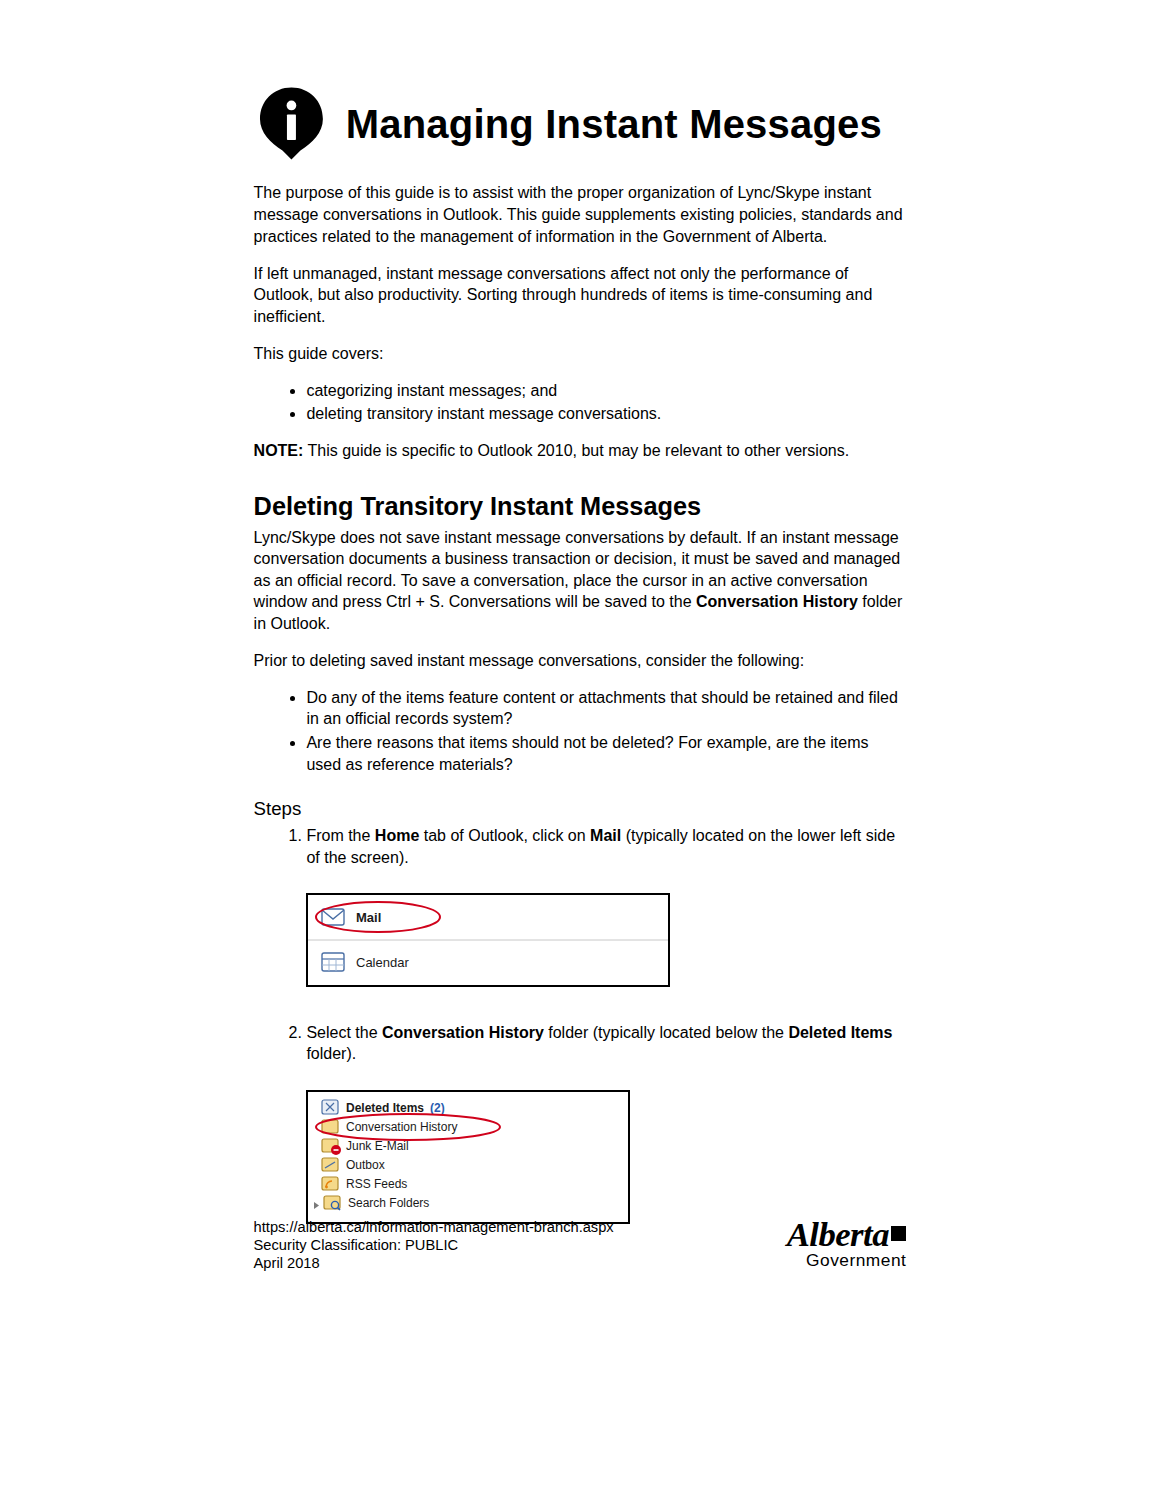Managing Instant Messages
The purpose of this guide is to assist with the proper organization of Lync/Skype instant message conversations in Outlook. This guide supplements existing policies, standards and practices related to the management of information in the Government of Alberta.
If left unmanaged, instant message conversations affect not only the performance of Outlook, but also productivity. Sorting through hundreds of items is time-consuming and inefficient.
This guide covers:
categorizing instant messages; and
deleting transitory instant message conversations.
NOTE: This guide is specific to Outlook 2010, but may be relevant to other versions.
Deleting Transitory Instant Messages
Lync/Skype does not save instant message conversations by default. If an instant message conversation documents a business transaction or decision, it must be saved and managed as an official record. To save a conversation, place the cursor in an active conversation window and press Ctrl + S. Conversations will be saved to the Conversation History folder in Outlook.
Prior to deleting saved instant message conversations, consider the following:
Do any of the items feature content or attachments that should be retained and filed in an official records system?
Are there reasons that items should not be deleted? For example, are the items used as reference materials?
Steps
From the Home tab of Outlook, click on Mail (typically located on the lower left side of the screen).
Mail Calendar
Select the Conversation History folder (typically located below the Deleted Items folder).
Deleted Items (2) Conversation History Junk E-Mail Outbox RSS Feeds Search Folders
https://alberta.ca/information-management-branch.aspx
Security Classification: PUBLIC
April 2018
Alberta
Government